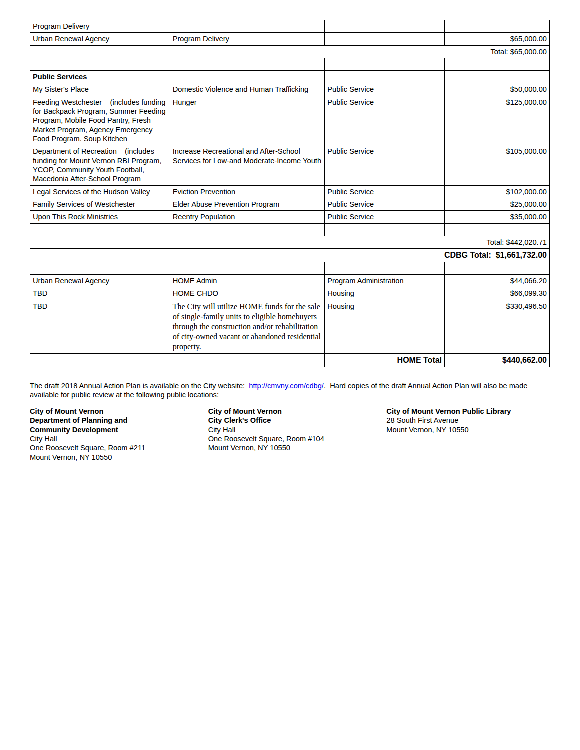| Program Delivery | | | |
| Urban Renewal Agency | Program Delivery | | $65,000.00 |
| Total: $65,000.00 |
| Public Services | | | |
| My Sister's Place | Domestic Violence and Human Trafficking | Public Service | $50,000.00 |
| Feeding Westchester – (includes funding for Backpack Program, Summer Feeding Program, Mobile Food Pantry, Fresh Market Program, Agency Emergency Food Program. Soup Kitchen | Hunger | Public Service | $125,000.00 |
| Department of Recreation – (includes funding for Mount Vernon RBI Program, YCOP, Community Youth Football, Macedonia After-School Program | Increase Recreational and After-School Services for Low-and Moderate-Income Youth | Public Service | $105,000.00 |
| Legal Services of the Hudson Valley | Eviction Prevention | Public Service | $102,000.00 |
| Family Services of Westchester | Elder Abuse Prevention Program | Public Service | $25,000.00 |
| Upon This Rock Ministries | Reentry Population | Public Service | $35,000.00 |
| Total: $442,020.71 |
| CDBG Total: $1,661,732.00 |
| Urban Renewal Agency | HOME Admin | Program Administration | $44,066.20 |
| TBD | HOME CHDO | Housing | $66,099.30 |
| TBD | The City will utilize HOME funds for the sale of single-family units to eligible homebuyers through the construction and/or rehabilitation of city-owned vacant or abandoned residential property. | Housing | $330,496.50 |
| | | HOME Total | $440,662.00 |
The draft 2018 Annual Action Plan is available on the City website: http://cmvny.com/cdbg/. Hard copies of the draft Annual Action Plan will also be made available for public review at the following public locations:
City of Mount Vernon
Department of Planning and
Community Development
City Hall
One Roosevelt Square, Room #211
Mount Vernon, NY 10550
City of Mount Vernon
City Clerk's Office
City Hall
One Roosevelt Square, Room #104
Mount Vernon, NY 10550
City of Mount Vernon Public Library
28 South First Avenue
Mount Vernon, NY 10550